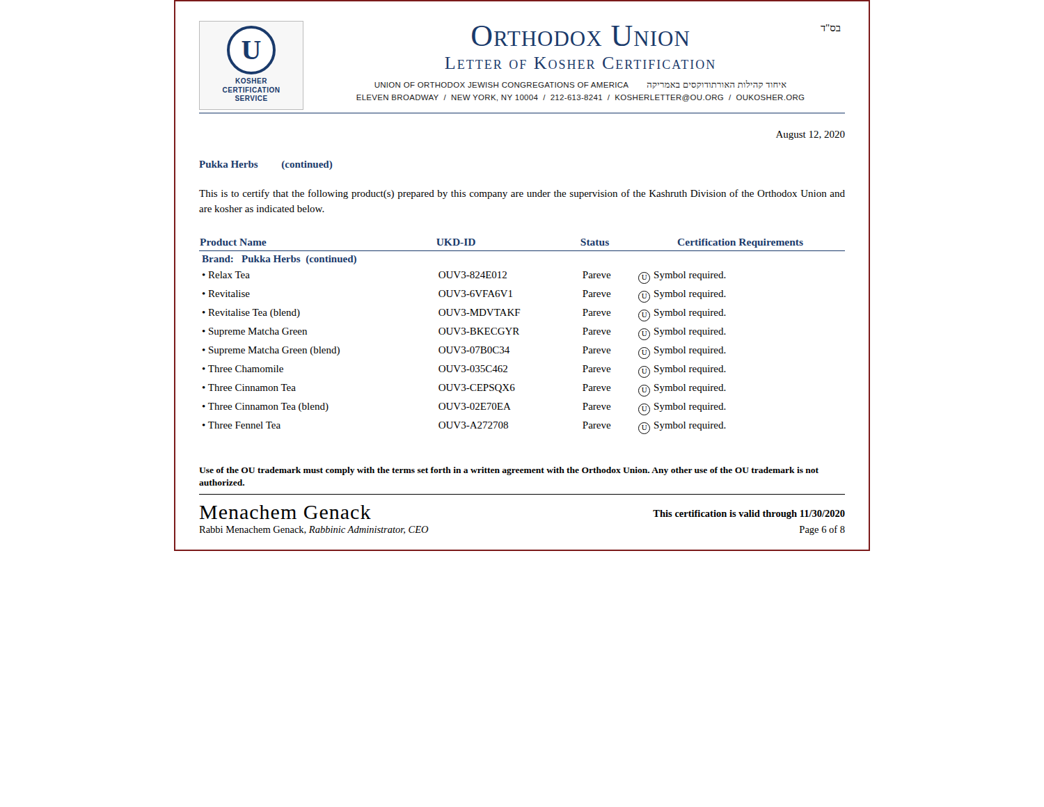בס"ד
U
KOSHER
CERTIFICATION
SERVICE
Orthodox Union
Letter of Kosher Certification
UNION OF ORTHODOX JEWISH CONGREGATIONS OF AMERICA איחוד קהילות האורתודוקסים באמריקה
ELEVEN BROADWAY / NEW YORK, NY 10004 / 212-613-8241 / KOSHERLETTER@OU.ORG / OUKOSHER.ORG
August 12, 2020
Pukka Herbs (continued)
This is to certify that the following product(s) prepared by this company are under the supervision of the Kashruth Division of the Orthodox Union and are kosher as indicated below.
| Product Name | UKD-ID | Status | Certification Requirements |
| --- | --- | --- | --- |
| Brand: Pukka Herbs (continued) |
| • Relax Tea | OUV3-824E012 | Pareve | U Symbol required. |
| • Revitalise | OUV3-6VFA6V1 | Pareve | U Symbol required. |
| • Revitalise Tea (blend) | OUV3-MDVTAKF | Pareve | U Symbol required. |
| • Supreme Matcha Green | OUV3-BKECGYR | Pareve | U Symbol required. |
| • Supreme Matcha Green (blend) | OUV3-07B0C34 | Pareve | U Symbol required. |
| • Three Chamomile | OUV3-035C462 | Pareve | U Symbol required. |
| • Three Cinnamon Tea | OUV3-CEPSQX6 | Pareve | U Symbol required. |
| • Three Cinnamon Tea (blend) | OUV3-02E70EA | Pareve | U Symbol required. |
| • Three Fennel Tea | OUV3-A272708 | Pareve | U Symbol required. |
Use of the OU trademark must comply with the terms set forth in a written agreement with the Orthodox Union. Any other use of the OU trademark is not authorized.
Menachem Genack
Rabbi Menachem Genack, Rabbinic Administrator, CEO
This certification is valid through 11/30/2020
Page 6 of 8